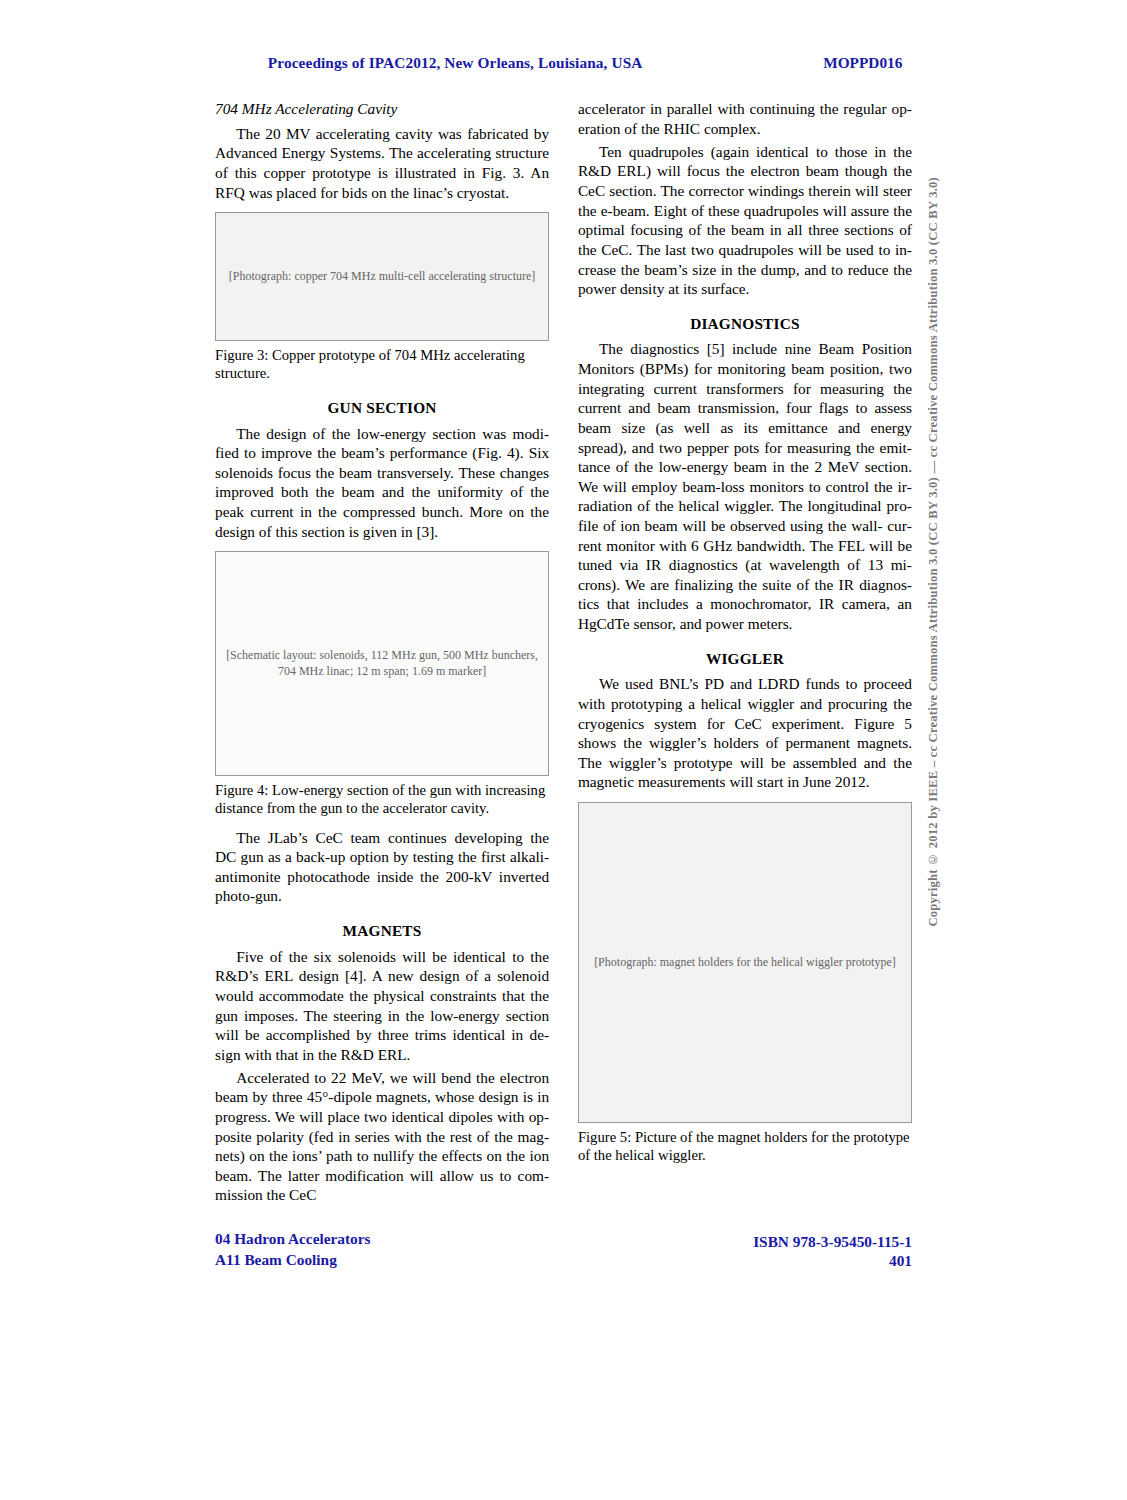Proceedings of IPAC2012, New Orleans, Louisiana, USA MOPPD016
Copyright © 2012 by IEEE – cc Creative Commons Attribution 3.0 (CC BY 3.0) — cc Creative Commons Attribution 3.0 (CC BY 3.0)
704 MHz Accelerating Cavity
The 20 MV accelerating cavity was fabricated by Advanced Energy Systems. The accelerating structure of this copper prototype is illustrated in Fig. 3. An RFQ was placed for bids on the linac’s cryostat.
[Photograph: copper 704 MHz multi-cell accelerating structure]
Figure 3: Copper prototype of 704 MHz accelerating structure.
GUN SECTION
The design of the low-energy section was modified to improve the beam’s performance (Fig. 4). Six solenoids focus the beam transversely. These changes improved both the beam and the uniformity of the peak current in the compressed bunch. More on the design of this section is given in [3].
[Schematic layout: solenoids, 112 MHz gun, 500 MHz bunchers, 704 MHz linac; 12 m span; 1.69 m marker]
Figure 4: Low-energy section of the gun with increasing distance from the gun to the accelerator cavity.
The JLab’s CeC team continues developing the DC gun as a back-up option by testing the first alkali-antimonite photocathode inside the 200-kV inverted photo-gun.
MAGNETS
Five of the six solenoids will be identical to the R&D’s ERL design [4]. A new design of a solenoid would accommodate the physical constraints that the gun imposes. The steering in the low-energy section will be accomplished by three trims identical in design with that in the R&D ERL.
Accelerated to 22 MeV, we will bend the electron beam by three 45°-dipole magnets, whose design is in progress. We will place two identical dipoles with opposite polarity (fed in series with the rest of the magnets) on the ions’ path to nullify the effects on the ion beam. The latter modification will allow us to commission the CeC
accelerator in parallel with continuing the regular operation of the RHIC complex.
Ten quadrupoles (again identical to those in the R&D ERL) will focus the electron beam though the CeC section. The corrector windings therein will steer the e-beam. Eight of these quadrupoles will assure the optimal focusing of the beam in all three sections of the CeC. The last two quadrupoles will be used to increase the beam’s size in the dump, and to reduce the power density at its surface.
DIAGNOSTICS
The diagnostics [5] include nine Beam Position Monitors (BPMs) for monitoring beam position, two integrating current transformers for measuring the current and beam transmission, four flags to assess beam size (as well as its emittance and energy spread), and two pepper pots for measuring the emittance of the low-energy beam in the 2 MeV section. We will employ beam-loss monitors to control the irradiation of the helical wiggler. The longitudinal profile of ion beam will be observed using the wall- current monitor with 6 GHz bandwidth. The FEL will be tuned via IR diagnostics (at wavelength of 13 microns). We are finalizing the suite of the IR diagnostics that includes a monochromator, IR camera, an HgCdTe sensor, and power meters.
WIGGLER
We used BNL’s PD and LDRD funds to proceed with prototyping a helical wiggler and procuring the cryogenics system for CeC experiment. Figure 5 shows the wiggler’s holders of permanent magnets. The wiggler’s prototype will be assembled and the magnetic measurements will start in June 2012.
[Photograph: magnet holders for the helical wiggler prototype]
Figure 5: Picture of the magnet holders for the prototype of the helical wiggler.
04 Hadron Accelerators
A11 Beam Cooling
ISBN 978-3-95450-115-1
401